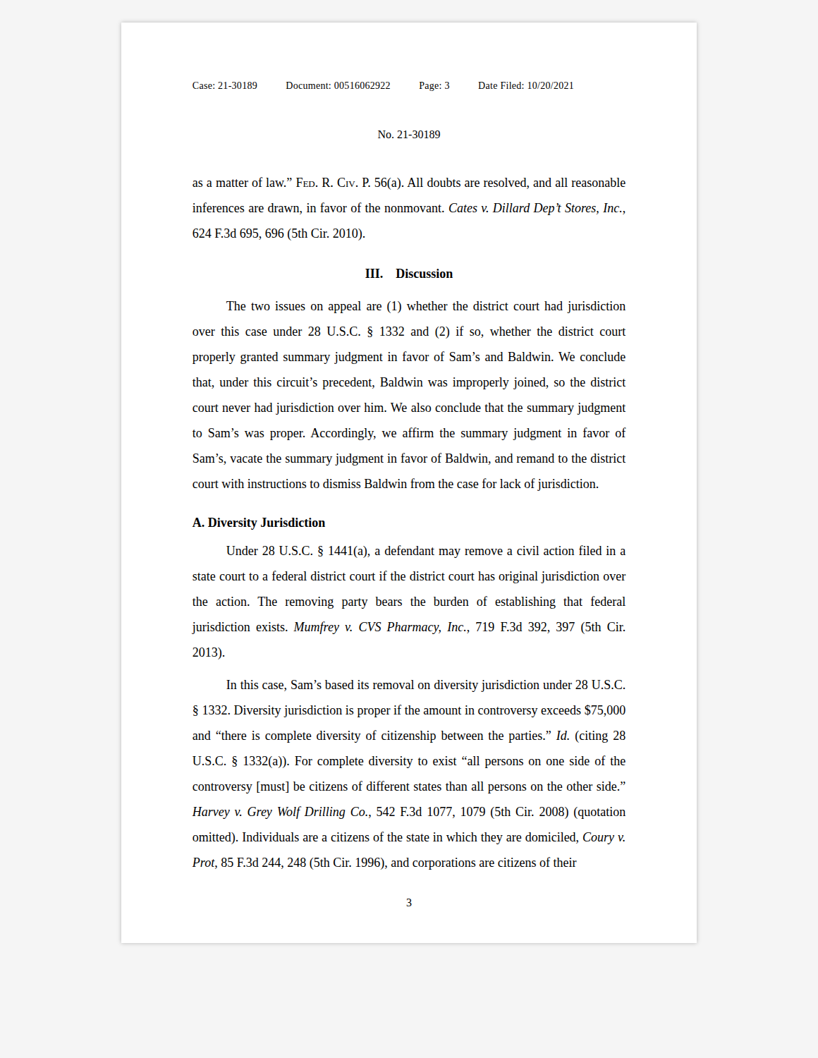Case: 21-30189 Document: 00516062922 Page: 3 Date Filed: 10/20/2021
No. 21-30189
as a matter of law.” Fed. R. Civ. P. 56(a). All doubts are resolved, and all reasonable inferences are drawn, in favor of the nonmovant. Cates v. Dillard Dep’t Stores, Inc., 624 F.3d 695, 696 (5th Cir. 2010).
III. Discussion
The two issues on appeal are (1) whether the district court had jurisdiction over this case under 28 U.S.C. § 1332 and (2) if so, whether the district court properly granted summary judgment in favor of Sam’s and Baldwin. We conclude that, under this circuit’s precedent, Baldwin was improperly joined, so the district court never had jurisdiction over him. We also conclude that the summary judgment to Sam’s was proper. Accordingly, we affirm the summary judgment in favor of Sam’s, vacate the summary judgment in favor of Baldwin, and remand to the district court with instructions to dismiss Baldwin from the case for lack of jurisdiction.
A. Diversity Jurisdiction
Under 28 U.S.C. § 1441(a), a defendant may remove a civil action filed in a state court to a federal district court if the district court has original jurisdiction over the action. The removing party bears the burden of establishing that federal jurisdiction exists. Mumfrey v. CVS Pharmacy, Inc., 719 F.3d 392, 397 (5th Cir. 2013).
In this case, Sam’s based its removal on diversity jurisdiction under 28 U.S.C. § 1332. Diversity jurisdiction is proper if the amount in controversy exceeds $75,000 and “there is complete diversity of citizenship between the parties.” Id. (citing 28 U.S.C. § 1332(a)). For complete diversity to exist “all persons on one side of the controversy [must] be citizens of different states than all persons on the other side.” Harvey v. Grey Wolf Drilling Co., 542 F.3d 1077, 1079 (5th Cir. 2008) (quotation omitted). Individuals are a citizens of the state in which they are domiciled, Coury v. Prot, 85 F.3d 244, 248 (5th Cir. 1996), and corporations are citizens of their
3